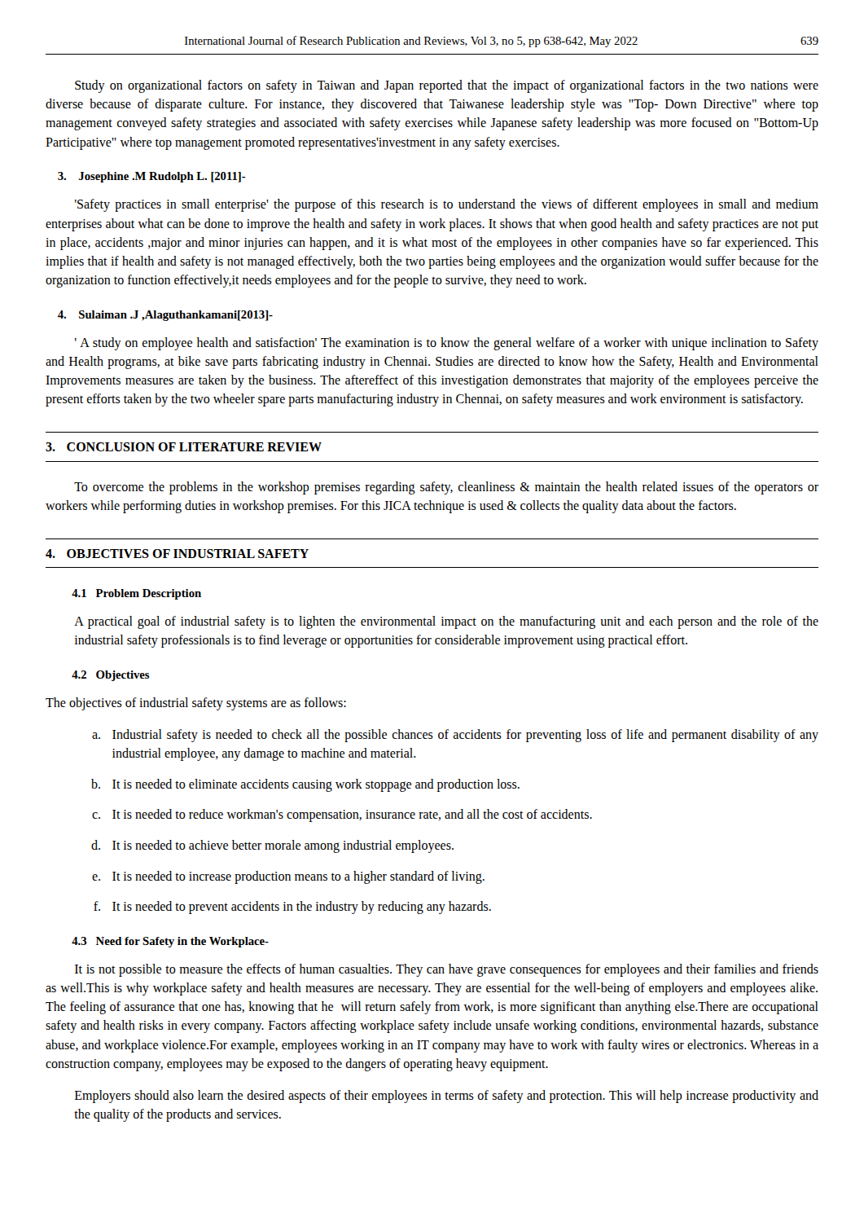International Journal of Research Publication and Reviews, Vol 3, no 5, pp 638-642, May 2022
639
Study on organizational factors on safety in Taiwan and Japan reported that the impact of organizational factors in the two nations were diverse because of disparate culture. For instance, they discovered that Taiwanese leadership style was "Top- Down Directive" where top management conveyed safety strategies and associated with safety exercises while Japanese safety leadership was more focused on "Bottom-Up Participative" where top management promoted representatives'investment in any safety exercises.
3. Josephine .M Rudolph L. [2011]-
'Safety practices in small enterprise' the purpose of this research is to understand the views of different employees in small and medium enterprises about what can be done to improve the health and safety in work places. It shows that when good health and safety practices are not put in place, accidents ,major and minor injuries can happen, and it is what most of the employees in other companies have so far experienced. This implies that if health and safety is not managed effectively, both the two parties being employees and the organization would suffer because for the organization to function effectively,it needs employees and for the people to survive, they need to work.
4. Sulaiman .J ,Alaguthankamani[2013]-
' A study on employee health and satisfaction' The examination is to know the general welfare of a worker with unique inclination to Safety and Health programs, at bike save parts fabricating industry in Chennai. Studies are directed to know how the Safety, Health and Environmental Improvements measures are taken by the business. The aftereffect of this investigation demonstrates that majority of the employees perceive the present efforts taken by the two wheeler spare parts manufacturing industry in Chennai, on safety measures and work environment is satisfactory.
3. CONCLUSION OF LITERATURE REVIEW
To overcome the problems in the workshop premises regarding safety, cleanliness & maintain the health related issues of the operators or workers while performing duties in workshop premises. For this JICA technique is used & collects the quality data about the factors.
4. OBJECTIVES OF INDUSTRIAL SAFETY
4.1 Problem Description
A practical goal of industrial safety is to lighten the environmental impact on the manufacturing unit and each person and the role of the industrial safety professionals is to find leverage or opportunities for considerable improvement using practical effort.
4.2 Objectives
The objectives of industrial safety systems are as follows:
Industrial safety is needed to check all the possible chances of accidents for preventing loss of life and permanent disability of any industrial employee, any damage to machine and material.
It is needed to eliminate accidents causing work stoppage and production loss.
It is needed to reduce workman's compensation, insurance rate, and all the cost of accidents.
It is needed to achieve better morale among industrial employees.
It is needed to increase production means to a higher standard of living.
It is needed to prevent accidents in the industry by reducing any hazards.
4.3 Need for Safety in the Workplace-
It is not possible to measure the effects of human casualties. They can have grave consequences for employees and their families and friends as well.This is why workplace safety and health measures are necessary. They are essential for the well-being of employers and employees alike. The feeling of assurance that one has, knowing that he will return safely from work, is more significant than anything else.There are occupational safety and health risks in every company. Factors affecting workplace safety include unsafe working conditions, environmental hazards, substance abuse, and workplace violence.For example, employees working in an IT company may have to work with faulty wires or electronics. Whereas in a construction company, employees may be exposed to the dangers of operating heavy equipment.
Employers should also learn the desired aspects of their employees in terms of safety and protection. This will help increase productivity and the quality of the products and services.